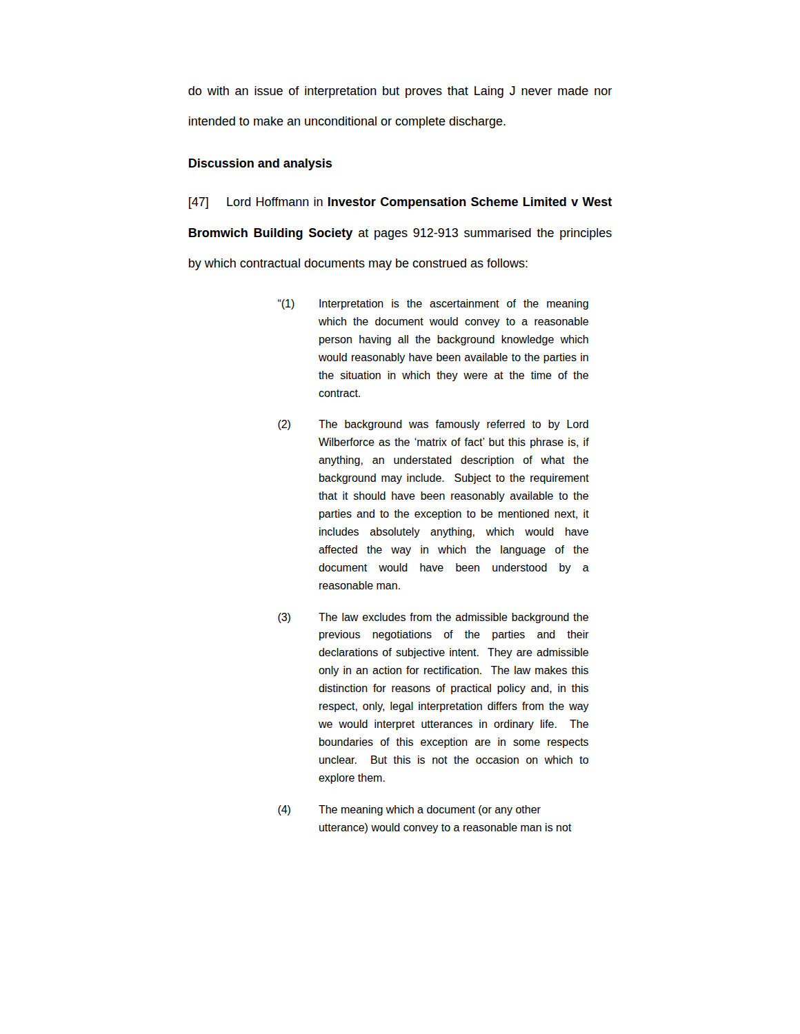do with an issue of interpretation but proves that Laing J never made nor intended to make an unconditional or complete discharge.
Discussion and analysis
[47] Lord Hoffmann in Investor Compensation Scheme Limited v West Bromwich Building Society at pages 912-913 summarised the principles by which contractual documents may be construed as follows:
“(1)
Interpretation is the ascertainment of the meaning which the document would convey to a reasonable person having all the background knowledge which would reasonably have been available to the parties in the situation in which they were at the time of the contract.
(2)
The background was famously referred to by Lord Wilberforce as the ‘matrix of fact’ but this phrase is, if anything, an understated description of what the background may include. Subject to the requirement that it should have been reasonably available to the parties and to the exception to be mentioned next, it includes absolutely anything, which would have affected the way in which the language of the document would have been understood by a reasonable man.
(3)
The law excludes from the admissible background the previous negotiations of the parties and their declarations of subjective intent. They are admissible only in an action for rectification. The law makes this distinction for reasons of practical policy and, in this respect, only, legal interpretation differs from the way we would interpret utterances in ordinary life. The boundaries of this exception are in some respects unclear. But this is not the occasion on which to explore them.
(4)
The meaning which a document (or any other utterance) would convey to a reasonable man is not